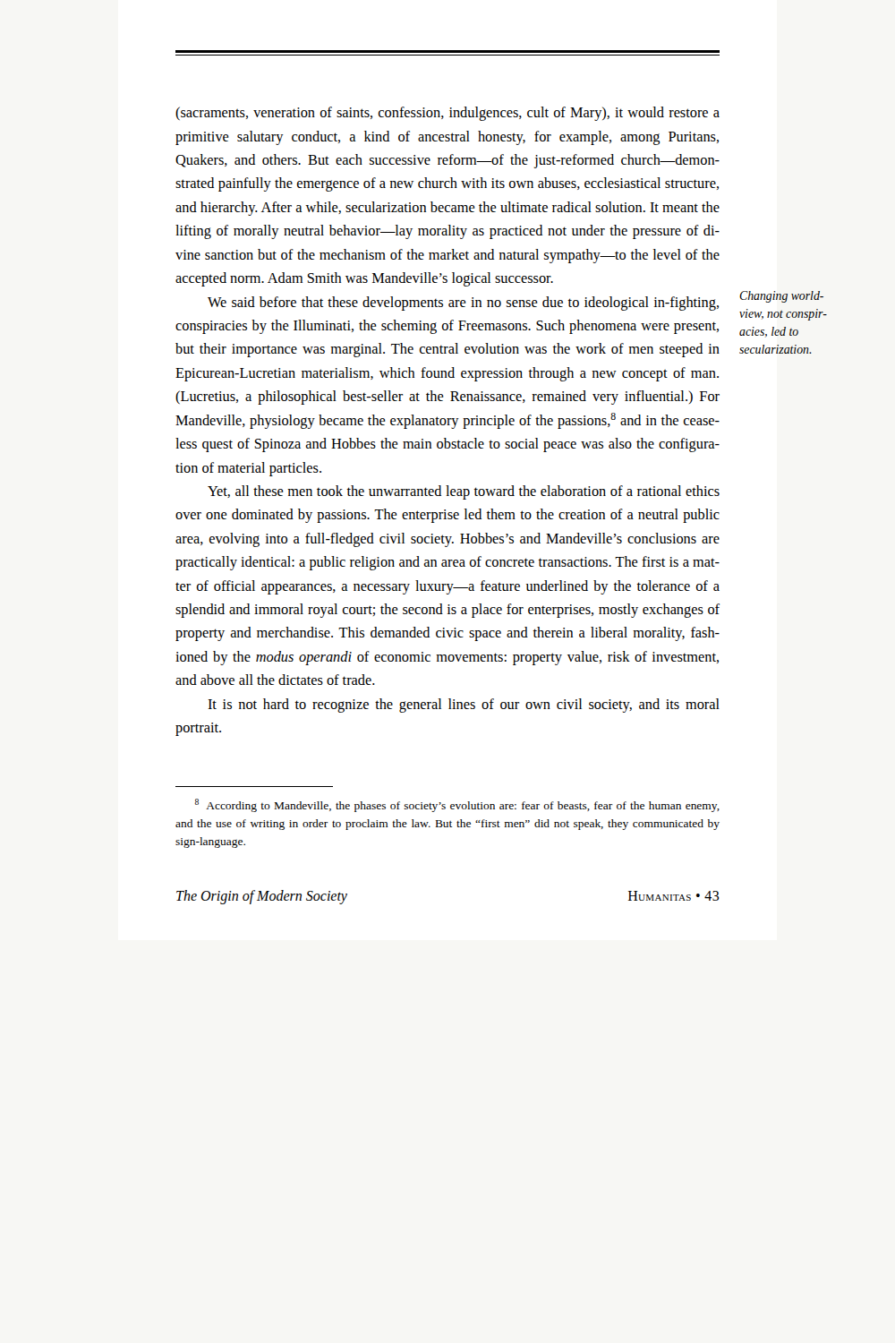(sacraments, veneration of saints, confession, indulgences, cult of Mary), it would restore a primitive salutary conduct, a kind of ancestral honesty, for example, among Puritans, Quakers, and others. But each successive reform—of the just-reformed church—demonstrated painfully the emergence of a new church with its own abuses, ecclesiastical structure, and hierarchy. After a while, secularization became the ultimate radical solution. It meant the lifting of morally neutral behavior—lay morality as practiced not under the pressure of divine sanction but of the mechanism of the market and natural sympathy—to the level of the accepted norm. Adam Smith was Mandeville’s logical successor.
We said before that these developments are in no sense due to ideological in-fighting, conspiracies by the Illuminati, the scheming of Freemasons. Such phenomena were present, but their importance was marginal. The central evolution was the work of men steeped in Epicurean-Lucretian materialism, which found expression through a new concept of man. (Lucretius, a philosophical best-seller at the Renaissance, remained very influential.) For Mandeville, physiology became the explanatory principle of the passions,8 and in the ceaseless quest of Spinoza and Hobbes the main obstacle to social peace was also the configuration of material particles.
Changing worldview, not conspiracies, led to secularization.
Yet, all these men took the unwarranted leap toward the elaboration of a rational ethics over one dominated by passions. The enterprise led them to the creation of a neutral public area, evolving into a full-fledged civil society. Hobbes’s and Mandeville’s conclusions are practically identical: a public religion and an area of concrete transactions. The first is a matter of official appearances, a necessary luxury—a feature underlined by the tolerance of a splendid and immoral royal court; the second is a place for enterprises, mostly exchanges of property and merchandise. This demanded civic space and therein a liberal morality, fashioned by the modus operandi of economic movements: property value, risk of investment, and above all the dictates of trade.
It is not hard to recognize the general lines of our own civil society, and its moral portrait.
8 According to Mandeville, the phases of society’s evolution are: fear of beasts, fear of the human enemy, and the use of writing in order to proclaim the law. But the “first men” did not speak, they communicated by sign-language.
The Origin of Modern Society Humanitas • 43